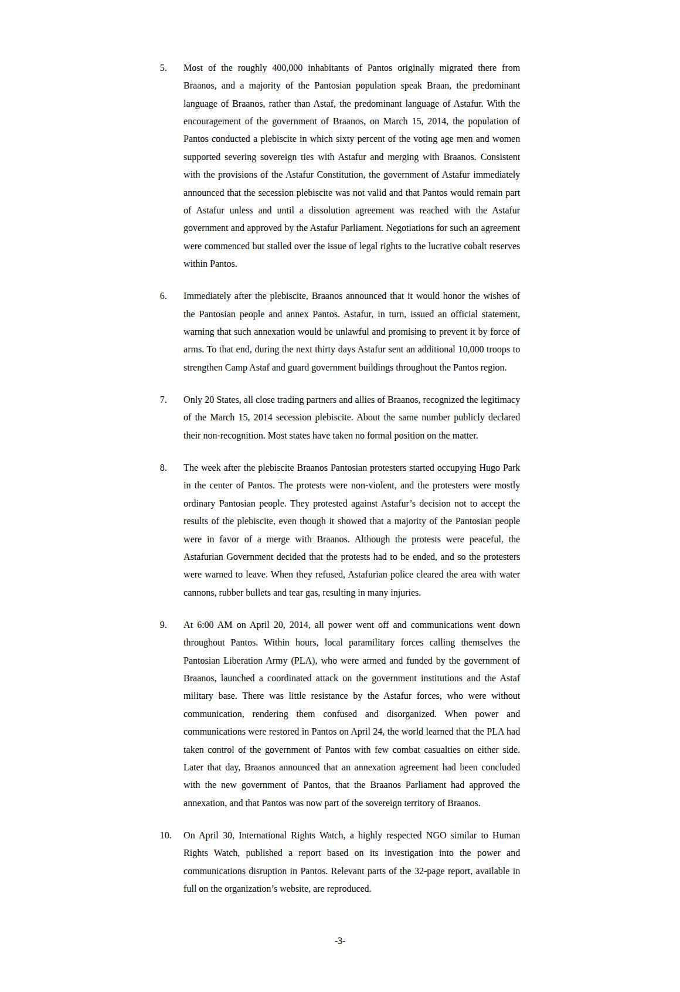5. Most of the roughly 400,000 inhabitants of Pantos originally migrated there from Braanos, and a majority of the Pantosian population speak Braan, the predominant language of Braanos, rather than Astaf, the predominant language of Astafur. With the encouragement of the government of Braanos, on March 15, 2014, the population of Pantos conducted a plebiscite in which sixty percent of the voting age men and women supported severing sovereign ties with Astafur and merging with Braanos. Consistent with the provisions of the Astafur Constitution, the government of Astafur immediately announced that the secession plebiscite was not valid and that Pantos would remain part of Astafur unless and until a dissolution agreement was reached with the Astafur government and approved by the Astafur Parliament. Negotiations for such an agreement were commenced but stalled over the issue of legal rights to the lucrative cobalt reserves within Pantos.
6. Immediately after the plebiscite, Braanos announced that it would honor the wishes of the Pantosian people and annex Pantos. Astafur, in turn, issued an official statement, warning that such annexation would be unlawful and promising to prevent it by force of arms. To that end, during the next thirty days Astafur sent an additional 10,000 troops to strengthen Camp Astaf and guard government buildings throughout the Pantos region.
7. Only 20 States, all close trading partners and allies of Braanos, recognized the legitimacy of the March 15, 2014 secession plebiscite. About the same number publicly declared their non-recognition. Most states have taken no formal position on the matter.
8. The week after the plebiscite Braanos Pantosian protesters started occupying Hugo Park in the center of Pantos. The protests were non-violent, and the protesters were mostly ordinary Pantosian people. They protested against Astafur’s decision not to accept the results of the plebiscite, even though it showed that a majority of the Pantosian people were in favor of a merge with Braanos. Although the protests were peaceful, the Astafurian Government decided that the protests had to be ended, and so the protesters were warned to leave. When they refused, Astafurian police cleared the area with water cannons, rubber bullets and tear gas, resulting in many injuries.
9. At 6:00 AM on April 20, 2014, all power went off and communications went down throughout Pantos. Within hours, local paramilitary forces calling themselves the Pantosian Liberation Army (PLA), who were armed and funded by the government of Braanos, launched a coordinated attack on the government institutions and the Astaf military base. There was little resistance by the Astafur forces, who were without communication, rendering them confused and disorganized. When power and communications were restored in Pantos on April 24, the world learned that the PLA had taken control of the government of Pantos with few combat casualties on either side. Later that day, Braanos announced that an annexation agreement had been concluded with the new government of Pantos, that the Braanos Parliament had approved the annexation, and that Pantos was now part of the sovereign territory of Braanos.
10. On April 30, International Rights Watch, a highly respected NGO similar to Human Rights Watch, published a report based on its investigation into the power and communications disruption in Pantos. Relevant parts of the 32-page report, available in full on the organization’s website, are reproduced.
-3-